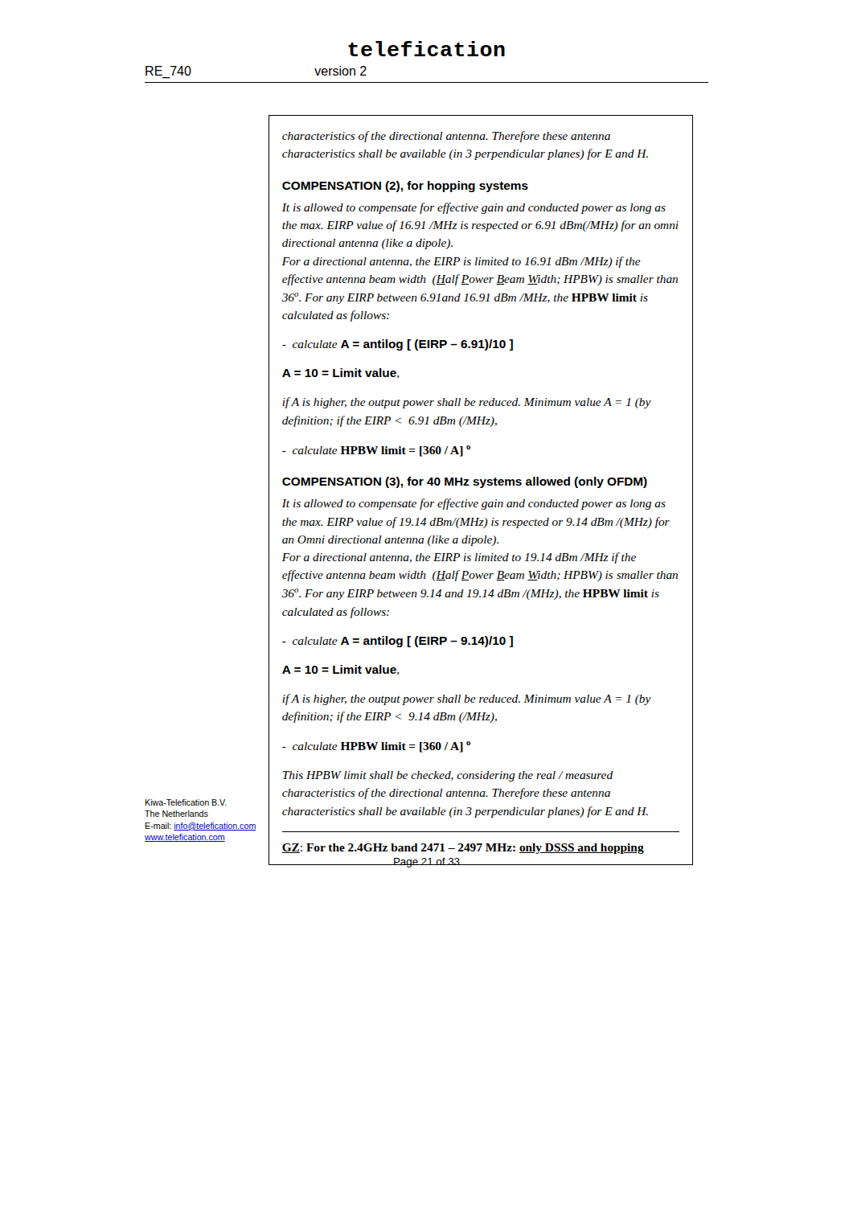telefication
RE_740 version 2
characteristics of the directional antenna. Therefore these antenna characteristics shall be available (in 3 perpendicular planes) for E and H.
COMPENSATION (2), for hopping systems
It is allowed to compensate for effective gain and conducted power as long as the max. EIRP value of 16.91 /MHz is respected or 6.91 dBm(/MHz) for an omni directional antenna (like a dipole).
For a directional antenna, the EIRP is limited to 16.91 dBm /MHz) if the effective antenna beam width (Half Power Beam Width; HPBW) is smaller than 36o. For any EIRP between 6.91and 16.91 dBm /MHz, the HPBW limit is calculated as follows:
- calculate A = antilog [ (EIRP – 6.91)/10 ]
A = 10 = Limit value,
if A is higher, the output power shall be reduced. Minimum value A = 1 (by definition; if the EIRP < 6.91 dBm (/MHz),
- calculate HPBW limit = [360 / A] o
COMPENSATION (3), for 40 MHz systems allowed (only OFDM)
It is allowed to compensate for effective gain and conducted power as long as the max. EIRP value of 19.14 dBm/(MHz) is respected or 9.14 dBm /(MHz) for an Omni directional antenna (like a dipole).
For a directional antenna, the EIRP is limited to 19.14 dBm /MHz if the effective antenna beam width (Half Power Beam Width; HPBW) is smaller than 36o. For any EIRP between 9.14 and 19.14 dBm /(MHz), the HPBW limit is calculated as follows:
- calculate A = antilog [ (EIRP – 9.14)/10 ]
A = 10 = Limit value,
if A is higher, the output power shall be reduced. Minimum value A = 1 (by definition; if the EIRP < 9.14 dBm (/MHz),
- calculate HPBW limit = [360 / A] o
This HPBW limit shall be checked, considering the real / measured characteristics of the directional antenna. Therefore these antenna characteristics shall be available (in 3 perpendicular planes) for E and H.
GZ: For the 2.4GHz band 2471 – 2497 MHz: only DSSS and hopping
Kiwa-Telefication B.V.
The Netherlands
E-mail: info@telefication.com
www.telefication.com
Page 21 of 33